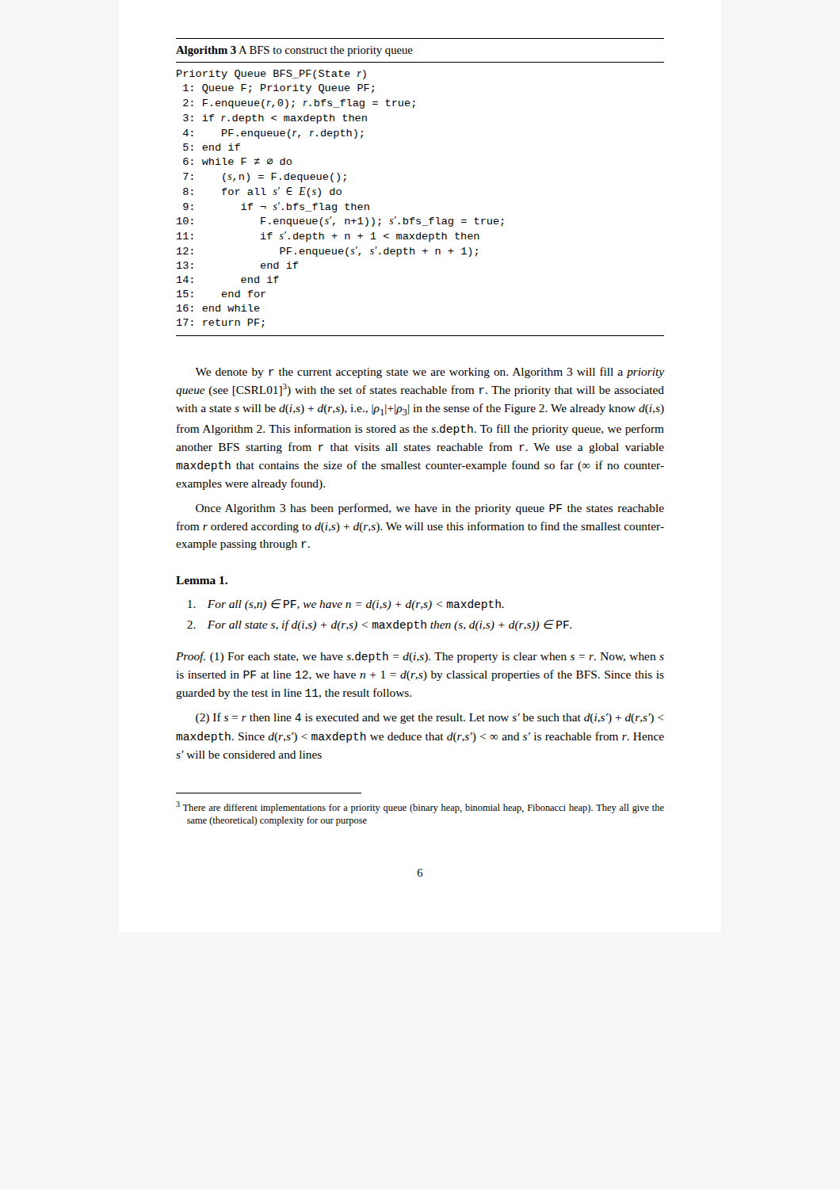Algorithm 3 A BFS to construct the priority queue
Priority Queue BFS_PF(State r)
 1: Queue F; Priority Queue PF;
 2: F.enqueue(r,0); r.bfs_flag = true;
 3: if r.depth < maxdepth then
 4:    PF.enqueue(r, r.depth);
 5: end if
 6: while F ≠ ∅ do
 7:    (s,n) = F.dequeue();
 8:    for all s′ ∈ E(s) do
 9:       if ¬ s′.bfs_flag then
10:          F.enqueue(s′, n+1)); s′.bfs_flag = true;
11:          if s′.depth + n + 1 < maxdepth then
12:             PF.enqueue(s′, s′.depth + n + 1);
13:          end if
14:       end if
15:    end for
16: end while
17: return PF;
We denote by r the current accepting state we are working on. Algorithm 3 will fill a priority queue (see [CSRL01]3) with the set of states reachable from r. The priority that will be associated with a state s will be d(i,s) + d(r,s), i.e., |ρ1|+|ρ3| in the sense of the Figure 2. We already know d(i,s) from Algorithm 2. This information is stored as the s.depth. To fill the priority queue, we perform another BFS starting from r that visits all states reachable from r. We use a global variable maxdepth that contains the size of the smallest counter-example found so far (∞ if no counter-examples were already found).
Once Algorithm 3 has been performed, we have in the priority queue PF the states reachable from r ordered according to d(i,s) + d(r,s). We will use this information to find the smallest counter-example passing through r.
Lemma 1.
For all (s,n) ∈ PF, we have n = d(i,s) + d(r,s) < maxdepth.
For all state s, if d(i,s) + d(r,s) < maxdepth then (s, d(i,s) + d(r,s)) ∈ PF.
Proof. (1) For each state, we have s.depth = d(i,s). The property is clear when s = r. Now, when s is inserted in PF at line 12, we have n + 1 = d(r,s) by classical properties of the BFS. Since this is guarded by the test in line 11, the result follows.
(2) If s = r then line 4 is executed and we get the result. Let now s′ be such that d(i,s′) + d(r,s′) < maxdepth. Since d(r,s′) < maxdepth we deduce that d(r,s′) < ∞ and s′ is reachable from r. Hence s′ will be considered and lines
3 There are different implementations for a priority queue (binary heap, binomial heap, Fibonacci heap). They all give the same (theoretical) complexity for our purpose
6